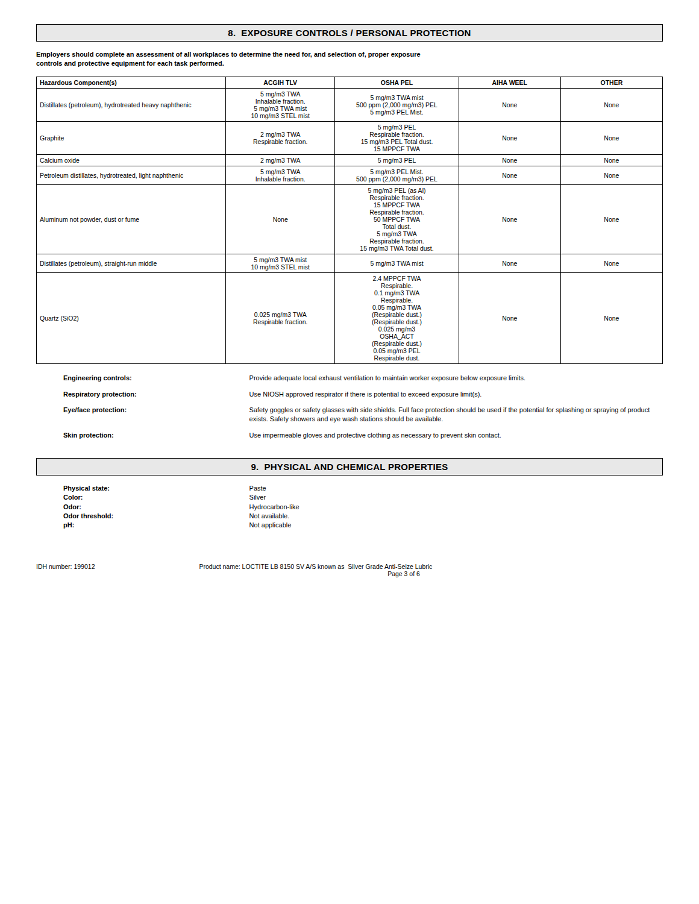8. EXPOSURE CONTROLS / PERSONAL PROTECTION
Employers should complete an assessment of all workplaces to determine the need for, and selection of, proper exposure
controls and protective equipment for each task performed.
| Hazardous Component(s) | ACGIH TLV | OSHA PEL | AIHA WEEL | OTHER |
| --- | --- | --- | --- | --- |
| Distillates (petroleum), hydrotreated heavy naphthenic | 5 mg/m3 TWA Inhalable fraction. 5 mg/m3 TWA mist 10 mg/m3 STEL mist | 5 mg/m3 TWA mist 500 ppm (2,000 mg/m3) PEL 5 mg/m3 PEL Mist. | None | None |
| Graphite | 2 mg/m3 TWA Respirable fraction. | 5 mg/m3 PEL Respirable fraction. 15 mg/m3 PEL Total dust. 15 MPPCF TWA | None | None |
| Calcium oxide | 2 mg/m3 TWA | 5 mg/m3 PEL | None | None |
| Petroleum distillates, hydrotreated, light naphthenic | 5 mg/m3 TWA Inhalable fraction. | 5 mg/m3 PEL Mist. 500 ppm (2,000 mg/m3) PEL | None | None |
| Aluminum not powder, dust or fume | None | 5 mg/m3 PEL (as Al) Respirable fraction. 15 MPPCF TWA Respirable fraction. 50 MPPCF TWA Total dust. 5 mg/m3 TWA Respirable fraction. 15 mg/m3 TWA Total dust. | None | None |
| Distillates (petroleum), straight-run middle | 5 mg/m3 TWA mist 10 mg/m3 STEL mist | 5 mg/m3 TWA mist | None | None |
| Quartz (SiO2) | 0.025 mg/m3 TWA Respirable fraction. | 2.4 MPPCF TWA Respirable. 0.1 mg/m3 TWA Respirable. 0.05 mg/m3 TWA (Respirable dust.) (Respirable dust.) 0.025 mg/m3 OSHA_ACT (Respirable dust.) 0.05 mg/m3 PEL Respirable dust. | None | None |
| Engineering controls: | Provide adequate local exhaust ventilation to maintain worker exposure below exposure limits. |
| Respiratory protection: | Use NIOSH approved respirator if there is potential to exceed exposure limit(s). |
| Eye/face protection: | Safety goggles or safety glasses with side shields. Full face protection should be used if the potential for splashing or spraying of product exists. Safety showers and eye wash stations should be available. |
| Skin protection: | Use impermeable gloves and protective clothing as necessary to prevent skin contact. |
9. PHYSICAL AND CHEMICAL PROPERTIES
| Physical state: | Paste |
| Color: | Silver |
| Odor: | Hydrocarbon-like |
| Odor threshold: | Not available. |
| pH: | Not applicable |
IDH number: 199012 Product name: LOCTITE LB 8150 SV A/S known as Silver Grade Anti-Seize Lubric
Page 3 of 6